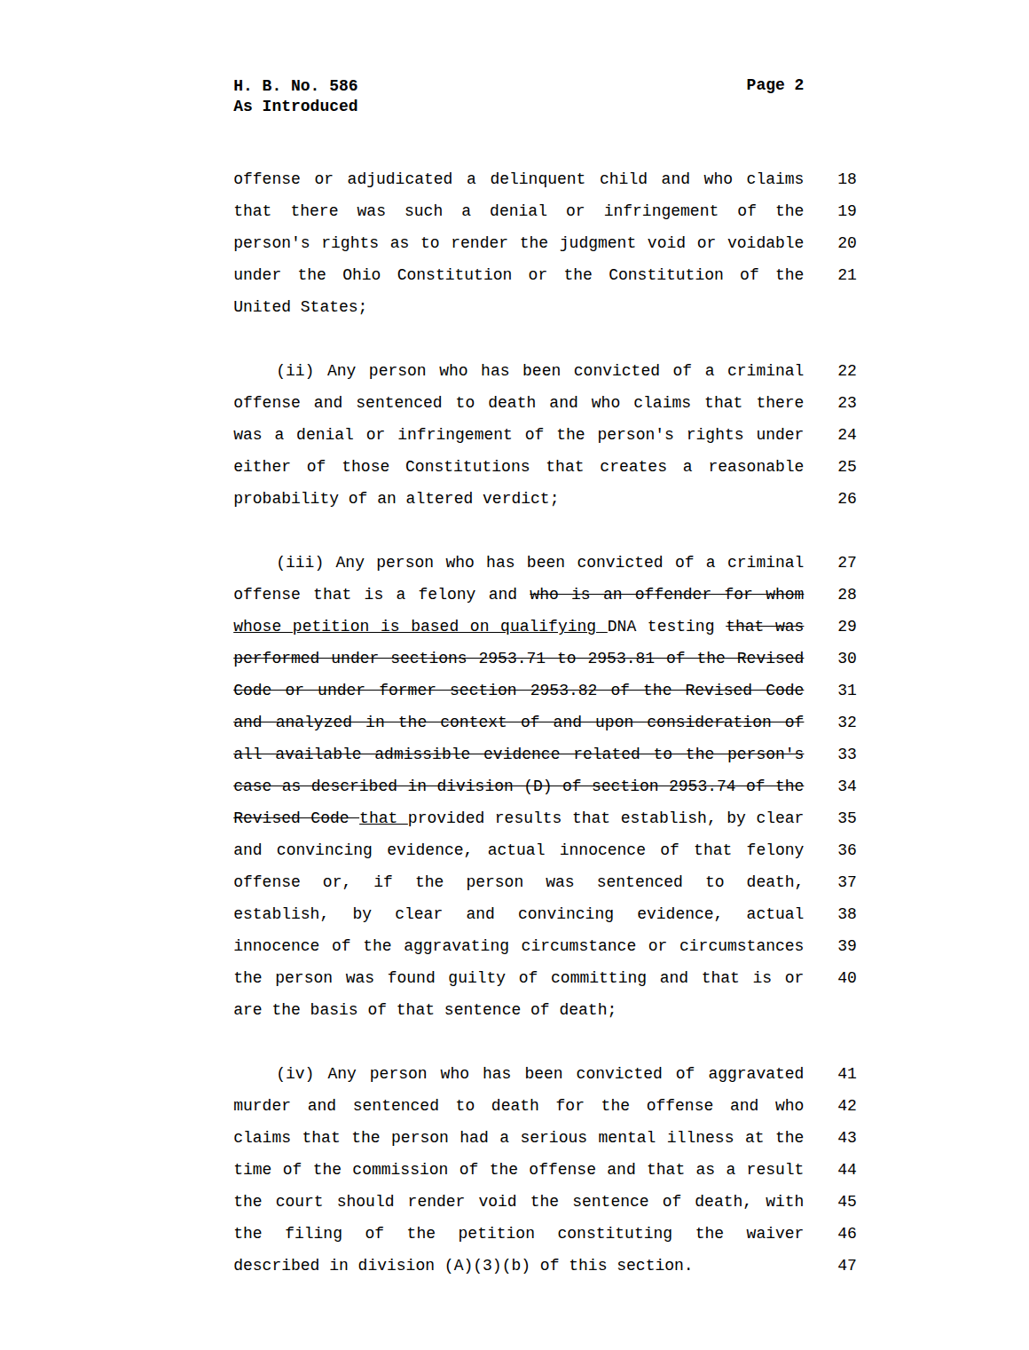H. B. No. 586
As Introduced
Page 2
18192021
offense or adjudicated a delinquent child and who claims that there was such a denial or infringement of the person's rights as to render the judgment void or voidable under the Ohio Constitution or the Constitution of the United States;
2223242526
(ii) Any person who has been convicted of a criminal offense and sentenced to death and who claims that there was a denial or infringement of the person's rights under either of those Constitutions that creates a reasonable probability of an altered verdict;
2728293031323334353637383940
(iii) Any person who has been convicted of a criminal offense that is a felony and who is an offender for whom whose petition is based on qualifying DNA testing that was performed under sections 2953.71 to 2953.81 of the Revised Code or under former section 2953.82 of the Revised Code and analyzed in the context of and upon consideration of all available admissible evidence related to the person's case as described in division (D) of section 2953.74 of the Revised Code that provided results that establish, by clear and convincing evidence, actual innocence of that felony offense or, if the person was sentenced to death, establish, by clear and convincing evidence, actual innocence of the aggravating circumstance or circumstances the person was found guilty of committing and that is or are the basis of that sentence of death;
41424344454647
(iv) Any person who has been convicted of aggravated murder and sentenced to death for the offense and who claims that the person had a serious mental illness at the time of the commission of the offense and that as a result the court should render void the sentence of death, with the filing of the petition constituting the waiver described in division (A)(3)(b) of this section.